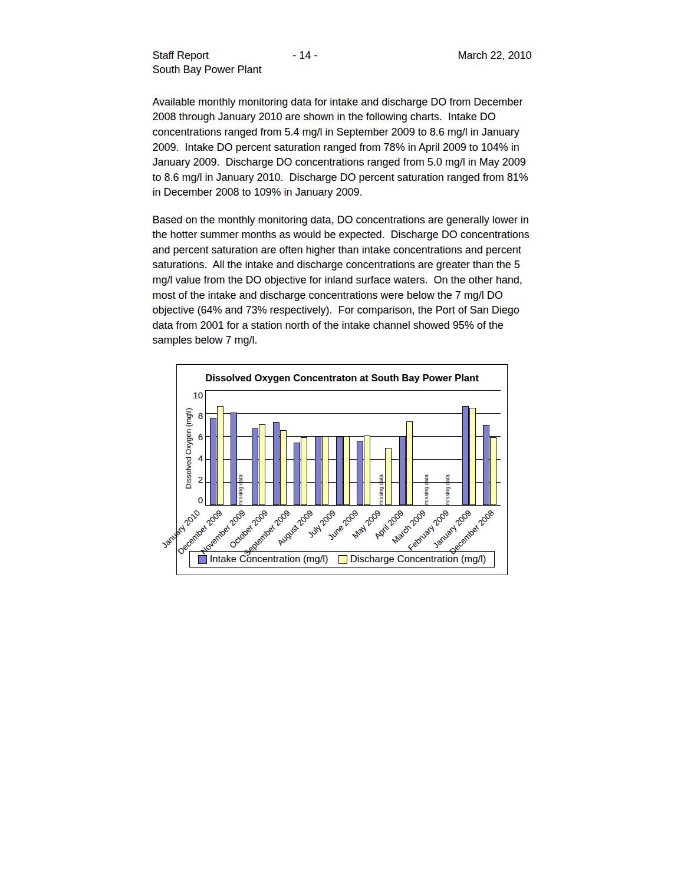Staff Report South Bay Power Plant
- 14 -
March 22, 2010
Available monthly monitoring data for intake and discharge DO from December 2008 through January 2010 are shown in the following charts. Intake DO concentrations ranged from 5.4 mg/l in September 2009 to 8.6 mg/l in January 2009. Intake DO percent saturation ranged from 78% in April 2009 to 104% in January 2009. Discharge DO concentrations ranged from 5.0 mg/l in May 2009 to 8.6 mg/l in January 2010. Discharge DO percent saturation ranged from 81% in December 2008 to 109% in January 2009.
Based on the monthly monitoring data, DO concentrations are generally lower in the hotter summer months as would be expected. Discharge DO concentrations and percent saturation are often higher than intake concentrations and percent saturations. All the intake and discharge concentrations are greater than the 5 mg/l value from the DO objective for inland surface waters. On the other hand, most of the intake and discharge concentrations were below the 7 mg/l DO objective (64% and 73% respectively). For comparison, the Port of San Diego data from 2001 for a station north of the intake channel showed 95% of the samples below 7 mg/l.
Dissolved Oxygen Concentraton at South Bay Power Plant
Dissolved Oxygen (mg\l)
10
8
6
4
2
0
missing data
missing data
missing data
missing data
January 2010
December 2009
November 2009
October 2009
September 2009
August 2009
July 2009
June 2009
May 2009
April 2009
March 2009
February 2009
January 2009
December 2008
Intake Concentration (mg/l)
Discharge Concentration (mg/l)